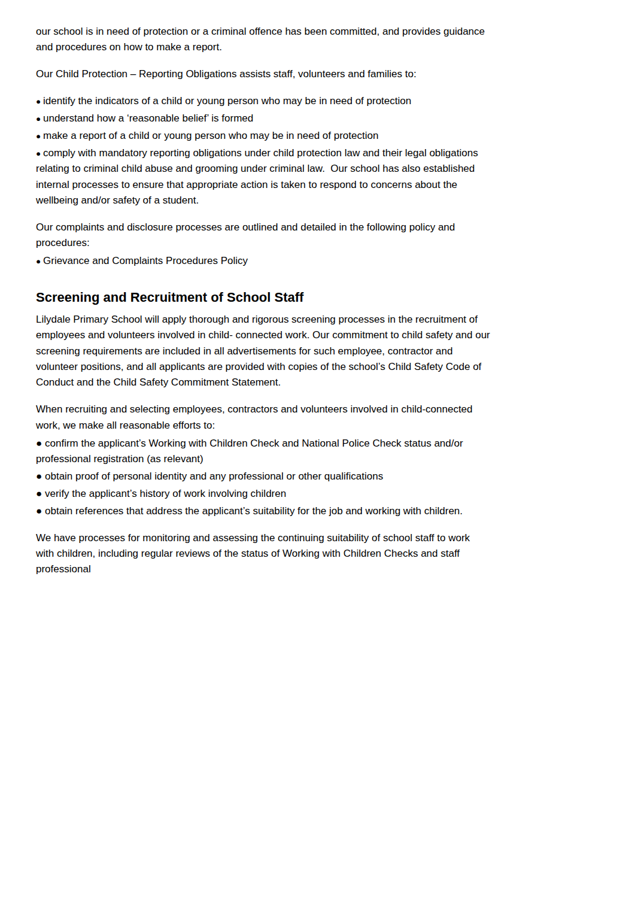our school is in need of protection or a criminal offence has been committed, and provides guidance and procedures on how to make a report.
Our Child Protection – Reporting Obligations assists staff, volunteers and families to:
identify the indicators of a child or young person who may be in need of protection
understand how a ‘reasonable belief’ is formed
make a report of a child or young person who may be in need of protection
comply with mandatory reporting obligations under child protection law and their legal obligations relating to criminal child abuse and grooming under criminal law. Our school has also established internal processes to ensure that appropriate action is taken to respond to concerns about the wellbeing and/or safety of a student.
Our complaints and disclosure processes are outlined and detailed in the following policy and procedures:
Grievance and Complaints Procedures Policy
Screening and Recruitment of School Staff
Lilydale Primary School will apply thorough and rigorous screening processes in the recruitment of employees and volunteers involved in child- connected work. Our commitment to child safety and our screening requirements are included in all advertisements for such employee, contractor and volunteer positions, and all applicants are provided with copies of the school’s Child Safety Code of Conduct and the Child Safety Commitment Statement.
When recruiting and selecting employees, contractors and volunteers involved in child-connected work, we make all reasonable efforts to:
confirm the applicant’s Working with Children Check and National Police Check status and/or professional registration (as relevant)
obtain proof of personal identity and any professional or other qualifications
verify the applicant’s history of work involving children
obtain references that address the applicant’s suitability for the job and working with children.
We have processes for monitoring and assessing the continuing suitability of school staff to work with children, including regular reviews of the status of Working with Children Checks and staff professional